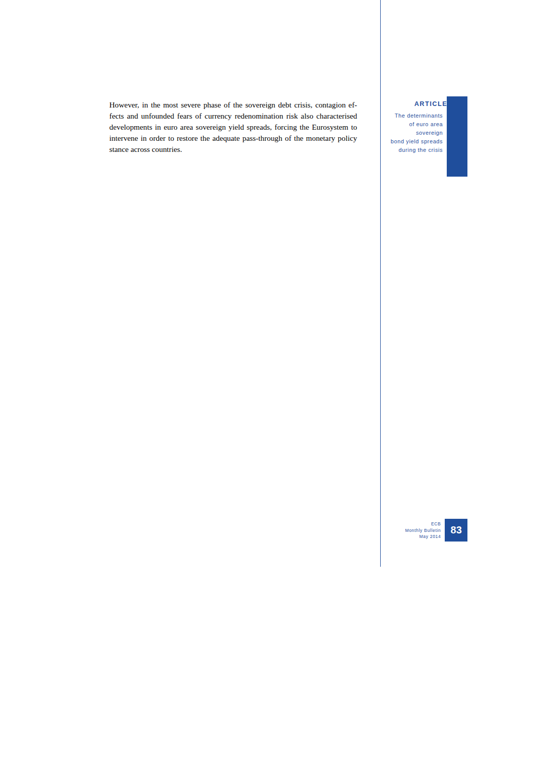ARTICLES
The determinants
of euro area sovereign
bond yield spreads
during the crisis
However, in the most severe phase of the sovereign debt crisis, contagion effects and unfounded fears of currency redenomination risk also characterised developments in euro area sovereign yield spreads, forcing the Eurosystem to intervene in order to restore the adequate pass-through of the monetary policy stance across countries.
ECB
Monthly Bulletin
May 2014
83